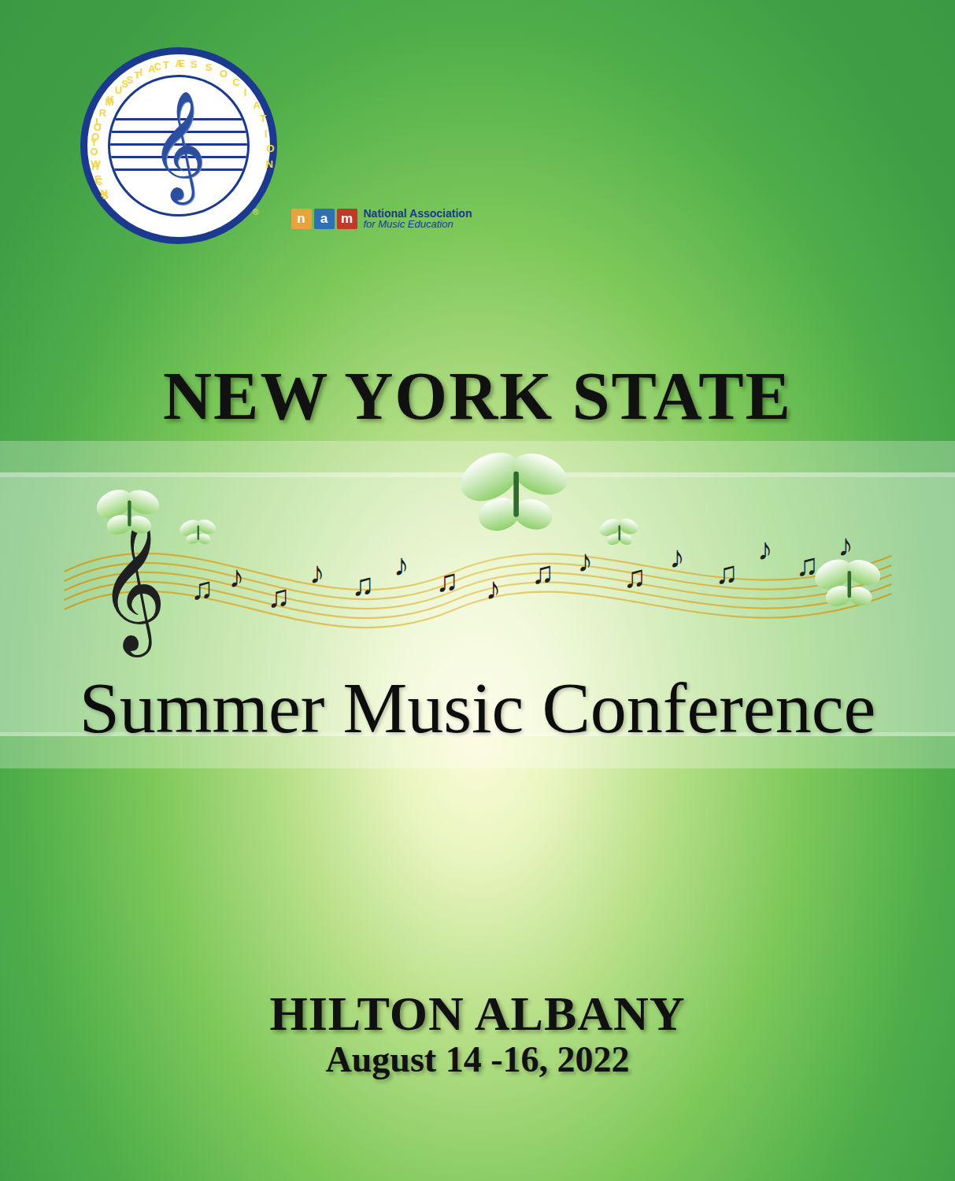𝄞
N E W Y O R K S T A T E S C H O O L M U S I C A S S O C I A T I O N
®
nam
National Association for Music Education
NEW YORK STATE
𝄞 ♫ ♪ ♫ ♪ ♫ ♪ ♫ ♪ ♫ ♪ ♫ ♪ ♫ ♪ ♫ ♪
Summer Music Conference
HILTON ALBANY
August 14 -16, 2022